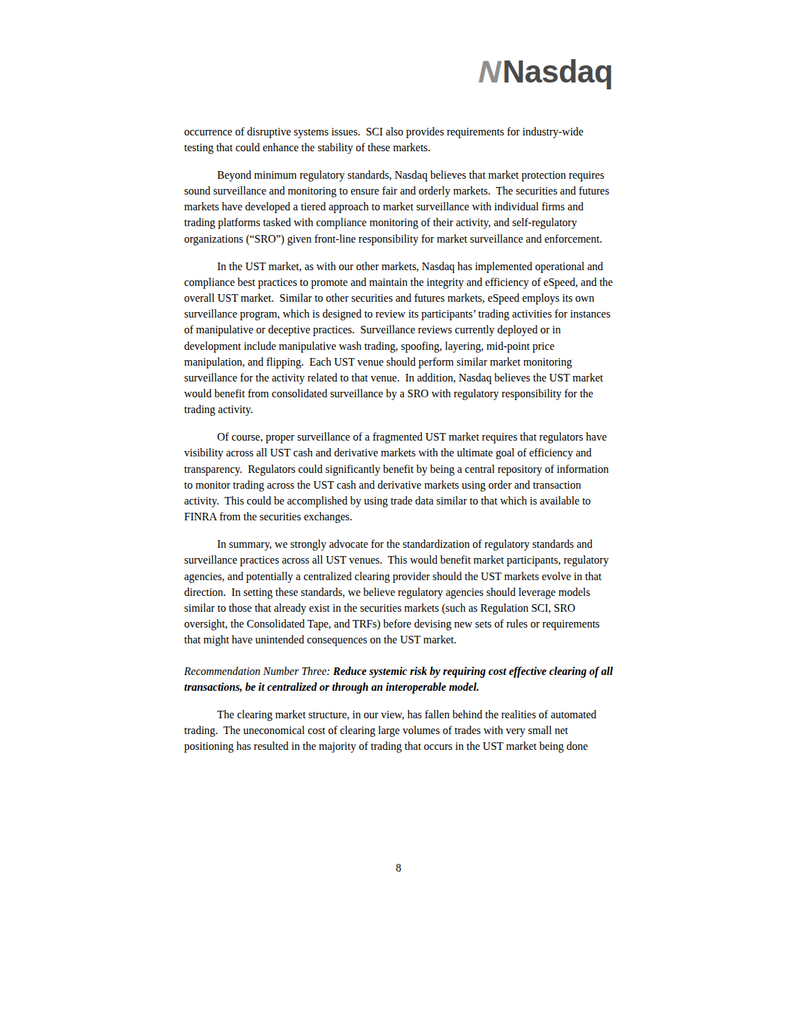NNasdaq
occurrence of disruptive systems issues. SCI also provides requirements for industry-wide testing that could enhance the stability of these markets.
Beyond minimum regulatory standards, Nasdaq believes that market protection requires sound surveillance and monitoring to ensure fair and orderly markets. The securities and futures markets have developed a tiered approach to market surveillance with individual firms and trading platforms tasked with compliance monitoring of their activity, and self-regulatory organizations (“SRO”) given front-line responsibility for market surveillance and enforcement.
In the UST market, as with our other markets, Nasdaq has implemented operational and compliance best practices to promote and maintain the integrity and efficiency of eSpeed, and the overall UST market. Similar to other securities and futures markets, eSpeed employs its own surveillance program, which is designed to review its participants’ trading activities for instances of manipulative or deceptive practices. Surveillance reviews currently deployed or in development include manipulative wash trading, spoofing, layering, mid-point price manipulation, and flipping. Each UST venue should perform similar market monitoring surveillance for the activity related to that venue. In addition, Nasdaq believes the UST market would benefit from consolidated surveillance by a SRO with regulatory responsibility for the trading activity.
Of course, proper surveillance of a fragmented UST market requires that regulators have visibility across all UST cash and derivative markets with the ultimate goal of efficiency and transparency. Regulators could significantly benefit by being a central repository of information to monitor trading across the UST cash and derivative markets using order and transaction activity. This could be accomplished by using trade data similar to that which is available to FINRA from the securities exchanges.
In summary, we strongly advocate for the standardization of regulatory standards and surveillance practices across all UST venues. This would benefit market participants, regulatory agencies, and potentially a centralized clearing provider should the UST markets evolve in that direction. In setting these standards, we believe regulatory agencies should leverage models similar to those that already exist in the securities markets (such as Regulation SCI, SRO oversight, the Consolidated Tape, and TRFs) before devising new sets of rules or requirements that might have unintended consequences on the UST market.
Recommendation Number Three: Reduce systemic risk by requiring cost effective clearing of all transactions, be it centralized or through an interoperable model.
The clearing market structure, in our view, has fallen behind the realities of automated trading. The uneconomical cost of clearing large volumes of trades with very small net positioning has resulted in the majority of trading that occurs in the UST market being done
8